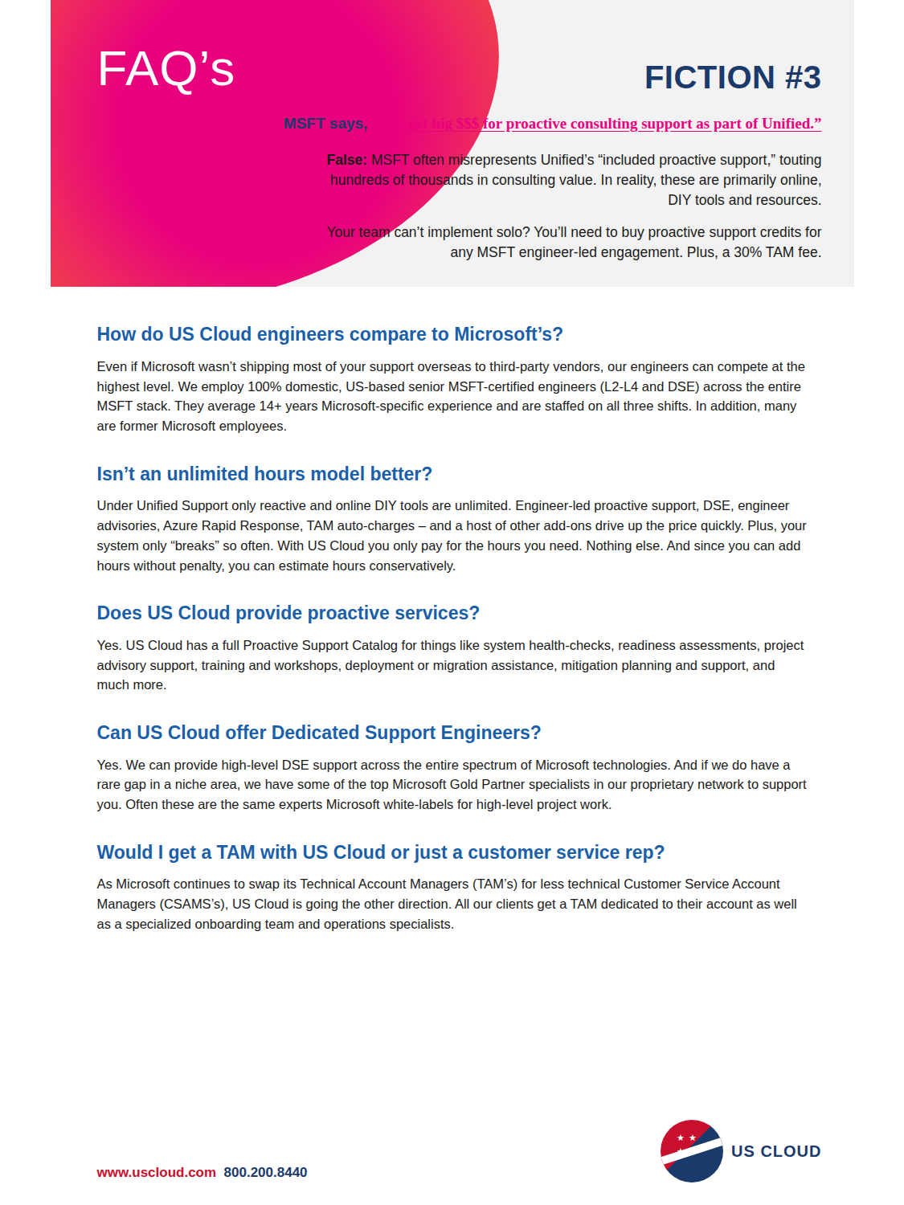FAQ’s
FICTION #3
MSFT says, “You get big $$$ for proactive consulting support as part of Unified.”
False: MSFT often misrepresents Unified’s “included proactive support,” touting hundreds of thousands in consulting value. In reality, these are primarily online, DIY tools and resources.
Your team can’t implement solo? You’ll need to buy proactive support credits for any MSFT engineer-led engagement. Plus, a 30% TAM fee.
How do US Cloud engineers compare to Microsoft’s?
Even if Microsoft wasn’t shipping most of your support overseas to third-party vendors, our engineers can compete at the highest level. We employ 100% domestic, US-based senior MSFT-certified engineers (L2-L4 and DSE) across the entire MSFT stack. They average 14+ years Microsoft-specific experience and are staffed on all three shifts. In addition, many are former Microsoft employees.
Isn’t an unlimited hours model better?
Under Unified Support only reactive and online DIY tools are unlimited. Engineer-led proactive support, DSE, engineer advisories, Azure Rapid Response, TAM auto-charges – and a host of other add-ons drive up the price quickly. Plus, your system only “breaks” so often. With US Cloud you only pay for the hours you need. Nothing else. And since you can add hours without penalty, you can estimate hours conservatively.
Does US Cloud provide proactive services?
Yes. US Cloud has a full Proactive Support Catalog for things like system health-checks, readiness assessments, project advisory support, training and workshops, deployment or migration assistance, mitigation planning and support, and much more.
Can US Cloud offer Dedicated Support Engineers?
Yes. We can provide high-level DSE support across the entire spectrum of Microsoft technologies. And if we do have a rare gap in a niche area, we have some of the top Microsoft Gold Partner specialists in our proprietary network to support you. Often these are the same experts Microsoft white-labels for high-level project work.
Would I get a TAM with US Cloud or just a customer service rep?
As Microsoft continues to swap its Technical Account Managers (TAM’s) for less technical Customer Service Account Managers (CSAMS’s), US Cloud is going the other direction. All our clients get a TAM dedicated to their account as well as a specialized onboarding team and operations specialists.
www.uscloud.com 800.200.8440
US CLOUD